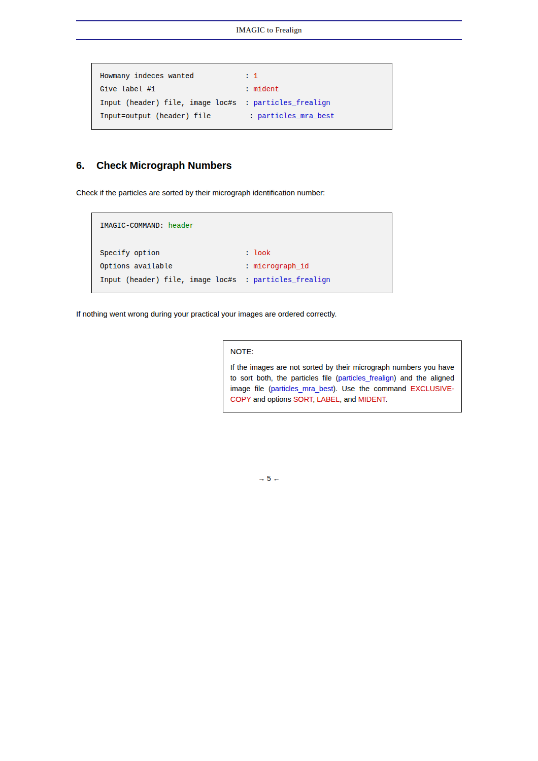IMAGIC to Frealign
Howmany indeces wanted : 1
Give label #1 : mident
Input (header) file, image loc#s : particles_frealign
Input=output (header) file : particles_mra_best
6. Check Micrograph Numbers
Check if the particles are sorted by their micrograph identification number:
IMAGIC-COMMAND: header
Specify option : look
Options available : micrograph_id
Input (header) file, image loc#s : particles_frealign
If nothing went wrong during your practical your images are ordered correctly.
NOTE:
If the images are not sorted by their micrograph numbers you have to sort both, the particles file (particles_frealign) and the aligned image file (particles_mra_best). Use the command EXCLUSIVE-COPY and options SORT, LABEL, and MIDENT.
→ 5 ←